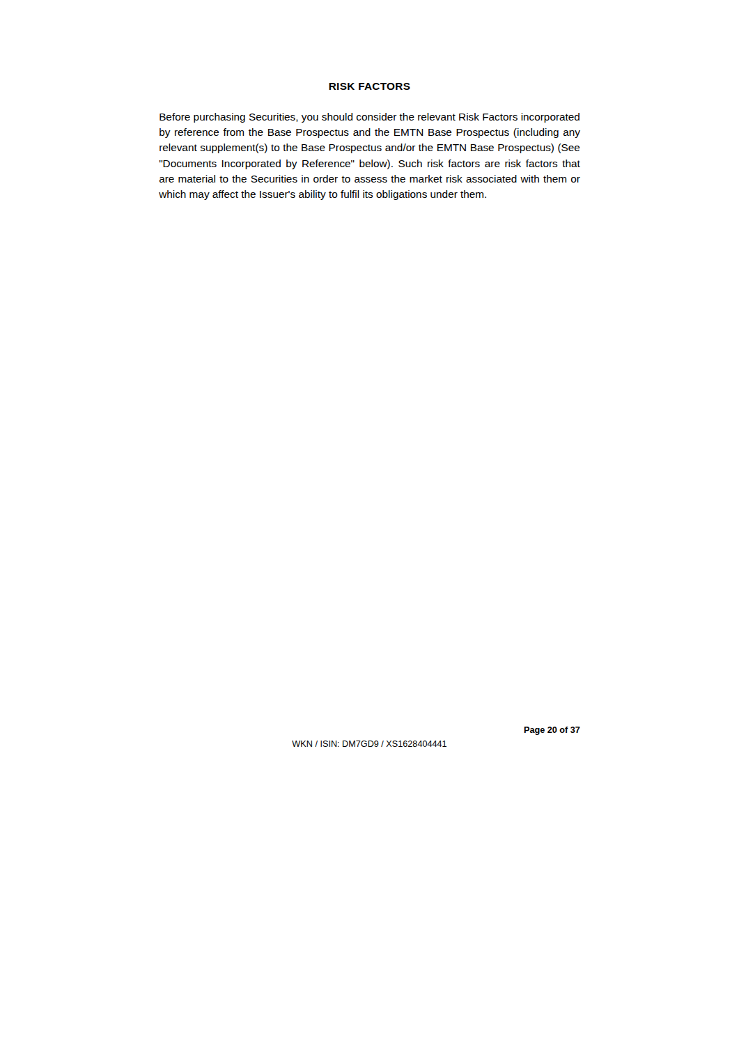RISK FACTORS
Before purchasing Securities, you should consider the relevant Risk Factors incorporated by reference from the Base Prospectus and the EMTN Base Prospectus (including any relevant supplement(s) to the Base Prospectus and/or the EMTN Base Prospectus) (See "Documents Incorporated by Reference" below). Such risk factors are risk factors that are material to the Securities in order to assess the market risk associated with them or which may affect the Issuer's ability to fulfil its obligations under them.
Page 20 of 37
WKN / ISIN: DM7GD9 / XS1628404441